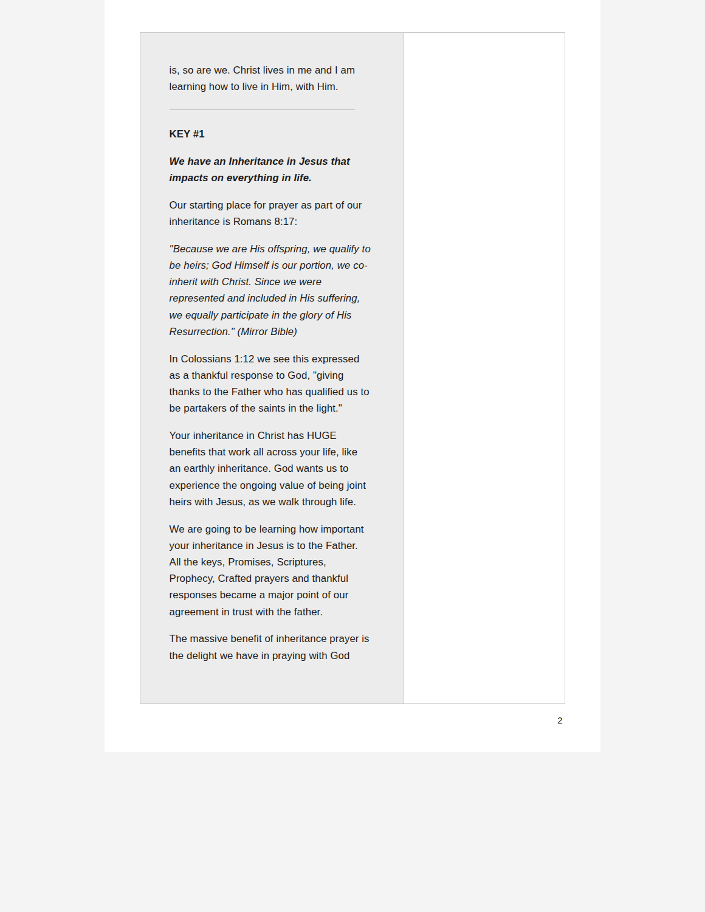is, so are we. Christ lives in me and I am learning how to live in Him, with Him.
KEY #1
We have an Inheritance in Jesus that impacts on everything in life.
Our starting place for prayer as part of our inheritance is Romans 8:17:
"Because we are His offspring, we qualify to be heirs; God Himself is our portion, we co-inherit with Christ. Since we were represented and included in His suffering, we equally participate in the glory of His Resurrection." (Mirror Bible)
In Colossians 1:12 we see this expressed as a thankful response to God, "giving thanks to the Father who has qualified us to be partakers of the saints in the light."
Your inheritance in Christ has HUGE benefits that work all across your life, like an earthly inheritance. God wants us to experience the ongoing value of being joint heirs with Jesus, as we walk through life.
We are going to be learning how important your inheritance in Jesus is to the Father. All the keys, Promises, Scriptures, Prophecy, Crafted prayers and thankful responses became a major point of our agreement in trust with the father.
The massive benefit of inheritance prayer is the delight we have in praying with God
2